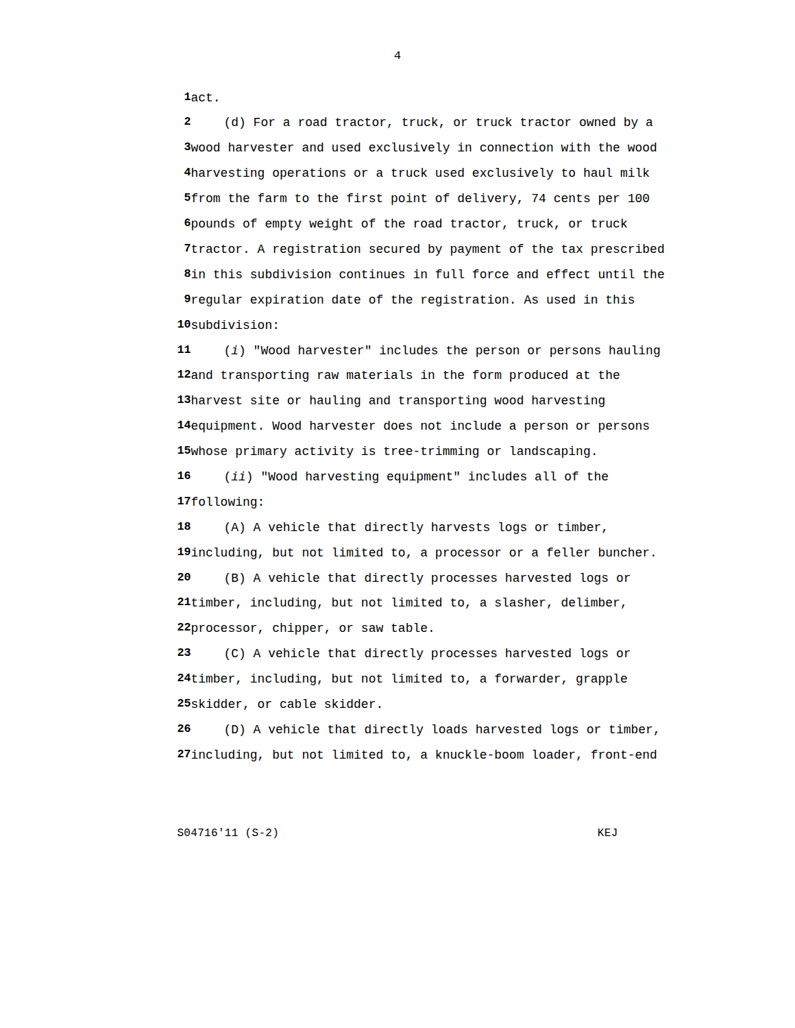4
| 1 | act. |
| 2 | (d) For a road tractor, truck, or truck tractor owned by a |
| 3 | wood harvester and used exclusively in connection with the wood |
| 4 | harvesting operations or a truck used exclusively to haul milk |
| 5 | from the farm to the first point of delivery, 74 cents per 100 |
| 6 | pounds of empty weight of the road tractor, truck, or truck |
| 7 | tractor. A registration secured by payment of the tax prescribed |
| 8 | in this subdivision continues in full force and effect until the |
| 9 | regular expiration date of the registration. As used in this |
| 10 | subdivision: |
| 11 | ( i ) "Wood harvester" includes the person or persons hauling |
| 12 | and transporting raw materials in the form produced at the |
| 13 | harvest site or hauling and transporting wood harvesting |
| 14 | equipment. Wood harvester does not include a person or persons |
| 15 | whose primary activity is tree-trimming or landscaping. |
| 16 | ( ii ) "Wood harvesting equipment" includes all of the |
| 17 | following: |
| 18 | (A) A vehicle that directly harvests logs or timber, |
| 19 | including, but not limited to, a processor or a feller buncher. |
| 20 | (B) A vehicle that directly processes harvested logs or |
| 21 | timber, including, but not limited to, a slasher, delimber, |
| 22 | processor, chipper, or saw table. |
| 23 | (C) A vehicle that directly processes harvested logs or |
| 24 | timber, including, but not limited to, a forwarder, grapple |
| 25 | skidder, or cable skidder. |
| 26 | (D) A vehicle that directly loads harvested logs or timber, |
| 27 | including, but not limited to, a knuckle-boom loader, front-end |
S04716'11 (S-2) KEJ